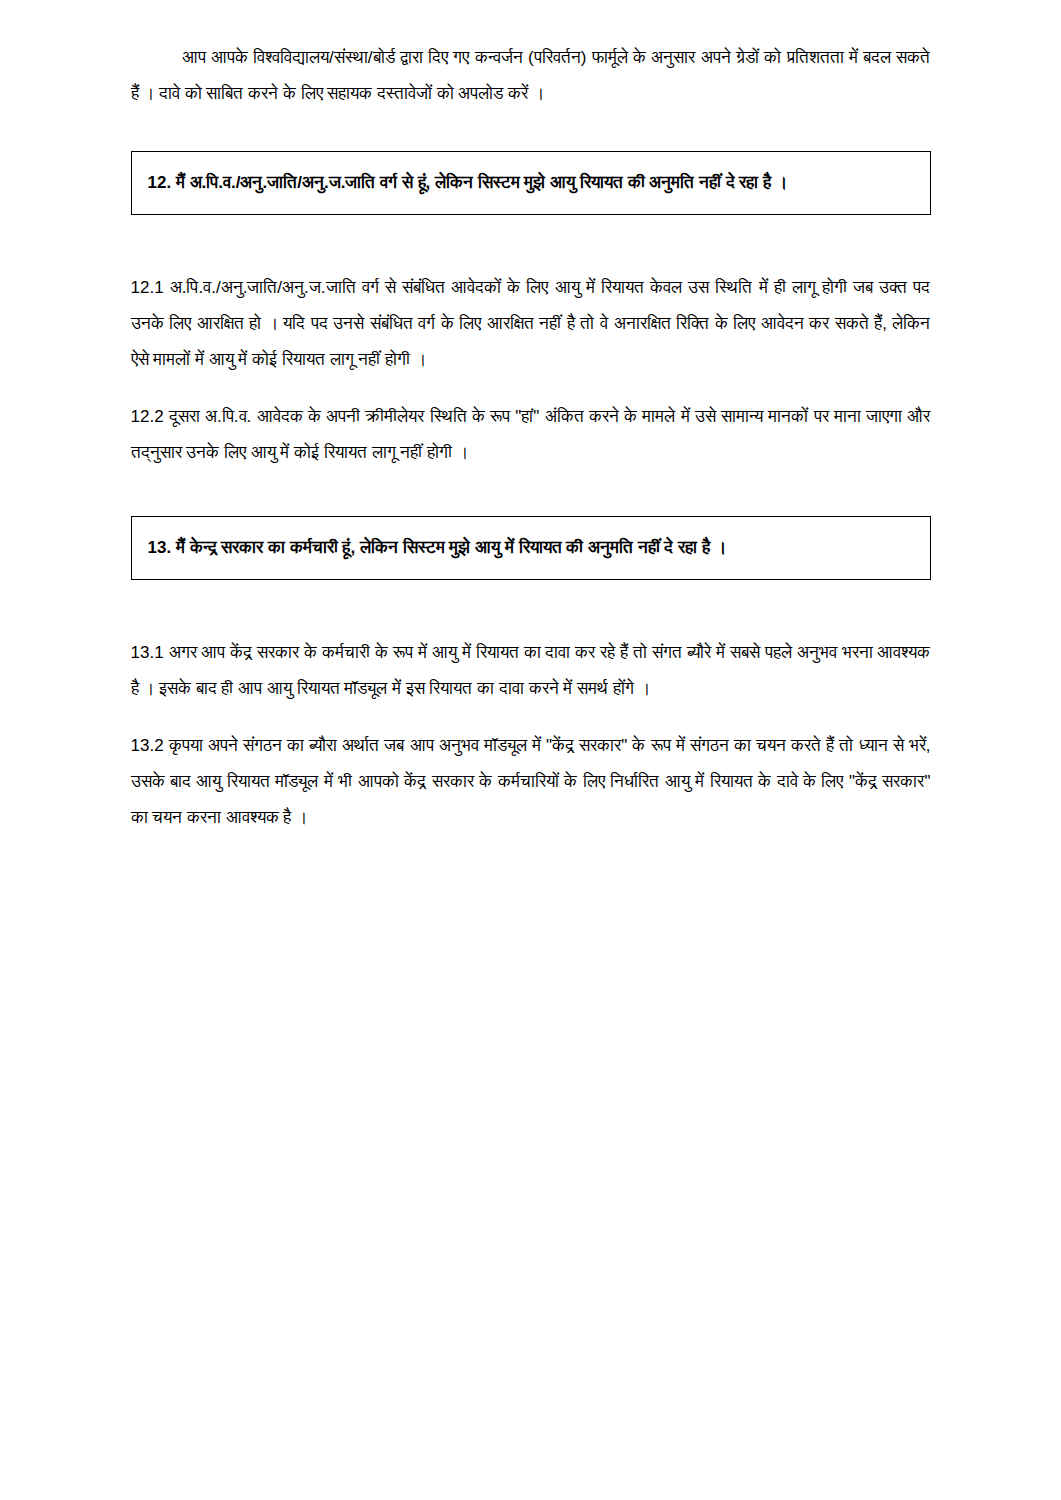आप आपके विश्वविद्यालय/संस्था/बोर्ड द्वारा दिए गए कन्वर्जन (परिवर्तन) फार्मूले के अनुसार अपने ग्रेडों को प्रतिशतता में बदल सकते हैं । दावे को साबित करने के लिए सहायक दस्तावेजों को अपलोड करें ।
12. मैं अ.पि.व./अनु.जाति/अनु.ज.जाति वर्ग से हूं, लेकिन सिस्टम मुझे आयु रियायत की अनुमति नहीं दे रहा है ।
12.1 अ.पि.व./अनु.जाति/अनु.ज.जाति वर्ग से संबंधित आवेदकों के लिए आयु में रियायत केवल उस स्थिति में ही लागू होगी जब उक्त पद उनके लिए आरक्षित हो । यदि पद उनसे संबंधित वर्ग के लिए आरक्षित नहीं है तो वे अनारक्षित रिक्ति के लिए आवेदन कर सकते हैं, लेकिन ऐसे मामलों में आयु में कोई रियायत लागू नहीं होगी ।
12.2 दूसरा अ.पि.व. आवेदक के अपनी क्रीमीलेयर स्थिति के रूप "हां" अंकित करने के मामले में उसे सामान्य मानकों पर माना जाएगा और तद्नुसार उनके लिए आयु में कोई रियायत लागू नहीं होगी ।
13. मैं केन्द्र सरकार का कर्मचारी हूं, लेकिन सिस्टम मुझे आयु में रियायत की अनुमति नहीं दे रहा है ।
13.1 अगर आप केंद्र सरकार के कर्मचारी के रूप में आयु में रियायत का दावा कर रहे हैं तो संगत ब्यौरे में सबसे पहले अनुभव भरना आवश्यक है । इसके बाद ही आप आयु रियायत मॉड्यूल में इस रियायत का दावा करने में समर्थ होंगे ।
13.2 कृपया अपने संगठन का ब्यौरा अर्थात जब आप अनुभव मॉड्यूल में "केंद्र सरकार" के रूप में संगठन का चयन करते हैं तो ध्यान से भरें, उसके बाद आयु रियायत मॉड्यूल में भी आपको केंद्र सरकार के कर्मचारियों के लिए निर्धारित आयु में रियायत के दावे के लिए "केंद्र सरकार" का चयन करना आवश्यक है ।